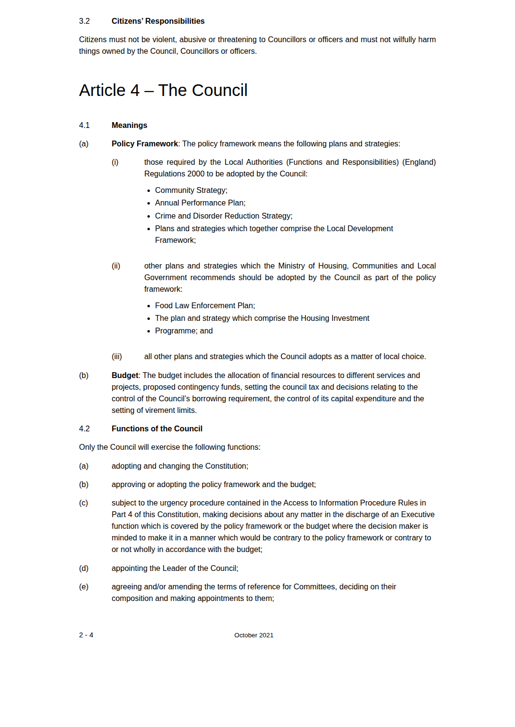3.2
Citizens’ Responsibilities
Citizens must not be violent, abusive or threatening to Councillors or officers and must not wilfully harm things owned by the Council, Councillors or officers.
Article 4 – The Council
4.1
Meanings
(a)
Policy Framework: The policy framework means the following plans and strategies:
(i)
those required by the Local Authorities (Functions and Responsibilities) (England) Regulations 2000 to be adopted by the Council:
Community Strategy;
Annual Performance Plan;
Crime and Disorder Reduction Strategy;
Plans and strategies which together comprise the Local Development Framework;
(ii)
other plans and strategies which the Ministry of Housing, Communities and Local Government recommends should be adopted by the Council as part of the policy framework:
Food Law Enforcement Plan;
The plan and strategy which comprise the Housing Investment
Programme; and
(iii)
all other plans and strategies which the Council adopts as a matter of local choice.
(b)
Budget: The budget includes the allocation of financial resources to different services and projects, proposed contingency funds, setting the council tax and decisions relating to the control of the Council’s borrowing requirement, the control of its capital expenditure and the setting of virement limits.
4.2
Functions of the Council
Only the Council will exercise the following functions:
(a)
adopting and changing the Constitution;
(b)
approving or adopting the policy framework and the budget;
(c)
subject to the urgency procedure contained in the Access to Information Procedure Rules in Part 4 of this Constitution, making decisions about any matter in the discharge of an Executive function which is covered by the policy framework or the budget where the decision maker is minded to make it in a manner which would be contrary to the policy framework or contrary to or not wholly in accordance with the budget;
(d)
appointing the Leader of the Council;
(e)
agreeing and/or amending the terms of reference for Committees, deciding on their composition and making appointments to them;
2 - 4
October 2021